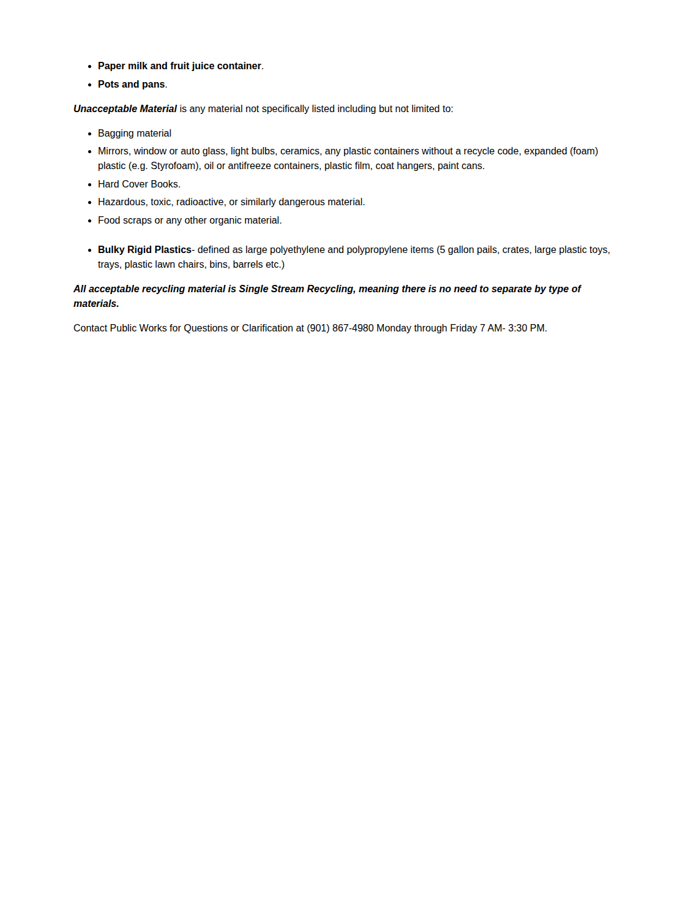Paper milk and fruit juice container.
Pots and pans.
Unacceptable Material is any material not specifically listed including but not limited to:
Bagging material
Mirrors, window or auto glass, light bulbs, ceramics, any plastic containers without a recycle code, expanded (foam) plastic (e.g. Styrofoam), oil or antifreeze containers, plastic film, coat hangers, paint cans.
Hard Cover Books.
Hazardous, toxic, radioactive, or similarly dangerous material.
Food scraps or any other organic material.
Bulky Rigid Plastics- defined as large polyethylene and polypropylene items (5 gallon pails, crates, large plastic toys, trays, plastic lawn chairs, bins, barrels etc.)
All acceptable recycling material is Single Stream Recycling, meaning there is no need to separate by type of materials.
Contact Public Works for Questions or Clarification at (901) 867-4980 Monday through Friday 7 AM- 3:30 PM.